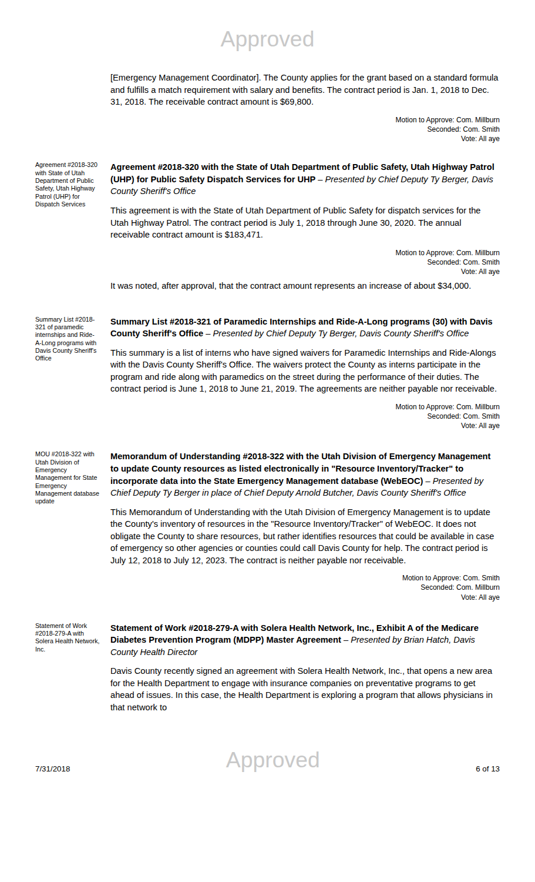Approved
[Emergency Management Coordinator]. The County applies for the grant based on a standard formula and fulfills a match requirement with salary and benefits. The contract period is Jan. 1, 2018 to Dec. 31, 2018. The receivable contract amount is $69,800.
Motion to Approve: Com. Millburn
Seconded: Com. Smith
Vote: All aye
Agreement #2018-320 with State of Utah Department of Public Safety, Utah Highway Patrol (UHP) for Dispatch Services
Agreement #2018-320 with the State of Utah Department of Public Safety, Utah Highway Patrol (UHP) for Public Safety Dispatch Services for UHP – Presented by Chief Deputy Ty Berger, Davis County Sheriff's Office
This agreement is with the State of Utah Department of Public Safety for dispatch services for the Utah Highway Patrol. The contract period is July 1, 2018 through June 30, 2020. The annual receivable contract amount is $183,471.
Motion to Approve: Com. Millburn
Seconded: Com. Smith
Vote: All aye
It was noted, after approval, that the contract amount represents an increase of about $34,000.
Summary List #2018-321 of paramedic internships and Ride-A-Long programs with Davis County Sheriff's Office
Summary List #2018-321 of Paramedic Internships and Ride-A-Long programs (30) with Davis County Sheriff's Office – Presented by Chief Deputy Ty Berger, Davis County Sheriff's Office
This summary is a list of interns who have signed waivers for Paramedic Internships and Ride-Alongs with the Davis County Sheriff's Office. The waivers protect the County as interns participate in the program and ride along with paramedics on the street during the performance of their duties. The contract period is June 1, 2018 to June 21, 2019. The agreements are neither payable nor receivable.
Motion to Approve: Com. Millburn
Seconded: Com. Smith
Vote: All aye
MOU #2018-322 with Utah Division of Emergency Management for State Emergency Management database update
Memorandum of Understanding #2018-322 with the Utah Division of Emergency Management to update County resources as listed electronically in "Resource Inventory/Tracker" to incorporate data into the State Emergency Management database (WebEOC) – Presented by Chief Deputy Ty Berger in place of Chief Deputy Arnold Butcher, Davis County Sheriff's Office
This Memorandum of Understanding with the Utah Division of Emergency Management is to update the County's inventory of resources in the "Resource Inventory/Tracker" of WebEOC. It does not obligate the County to share resources, but rather identifies resources that could be available in case of emergency so other agencies or counties could call Davis County for help. The contract period is July 12, 2018 to July 12, 2023. The contract is neither payable nor receivable.
Motion to Approve: Com. Smith
Seconded: Com. Millburn
Vote: All aye
Statement of Work #2018-279-A with Solera Health Network, Inc.
Statement of Work #2018-279-A with Solera Health Network, Inc., Exhibit A of the Medicare Diabetes Prevention Program (MDPP) Master Agreement – Presented by Brian Hatch, Davis County Health Director
Davis County recently signed an agreement with Solera Health Network, Inc., that opens a new area for the Health Department to engage with insurance companies on preventative programs to get ahead of issues. In this case, the Health Department is exploring a program that allows physicians in that network to
7/31/2018
Approved
6 of 13